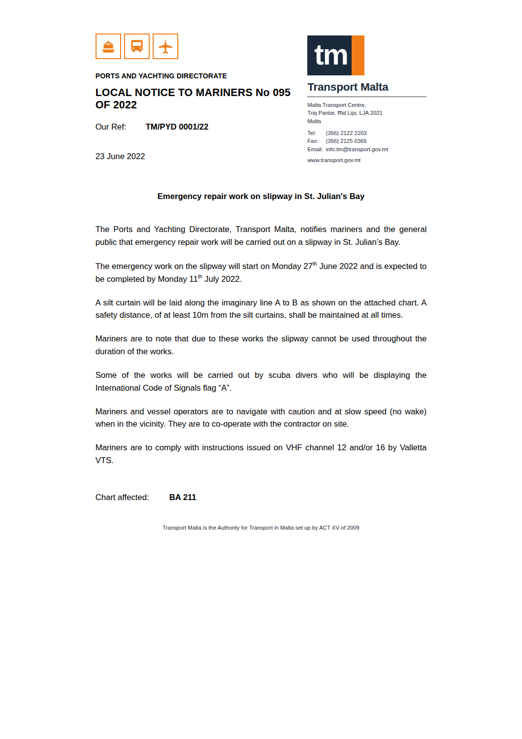PORTS AND YACHTING DIRECTORATE
LOCAL NOTICE TO MARINERS No 095 OF 2022
Our Ref: TM/PYD 0001/22
23 June 2022
tm
Transport Malta
Malta Transport Centre,
Triq Pantar, Ħal Lija, LJA 2021
Malta
| Tel: | (356) 2122 2203 |
| Fax: | (356) 2125 0365 |
| Email: | info.tm@transport.gov.mt |
www.transport.gov.mt
Emergency repair work on slipway in St. Julian's Bay
The Ports and Yachting Directorate, Transport Malta, notifies mariners and the general public that emergency repair work will be carried out on a slipway in St. Julian’s Bay.
The emergency work on the slipway will start on Monday 27th June 2022 and is expected to be completed by Monday 11th July 2022.
A silt curtain will be laid along the imaginary line A to B as shown on the attached chart. A safety distance, of at least 10m from the silt curtains, shall be maintained at all times.
Mariners are to note that due to these works the slipway cannot be used throughout the duration of the works.
Some of the works will be carried out by scuba divers who will be displaying the International Code of Signals flag “A”.
Mariners and vessel operators are to navigate with caution and at slow speed (no wake) when in the vicinity. They are to co-operate with the contractor on site.
Mariners are to comply with instructions issued on VHF channel 12 and/or 16 by Valletta VTS.
Chart affected: BA 211
Transport Malta is the Authority for Transport in Malta set up by ACT XV of 2009